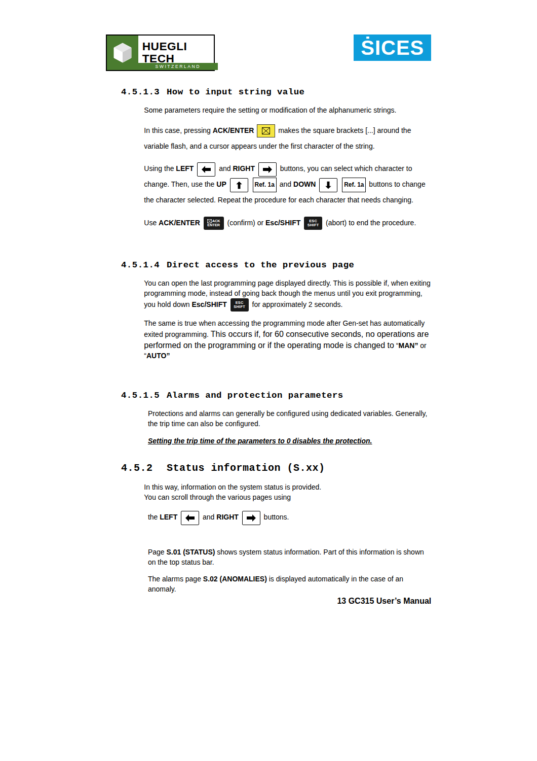HUEGLI
TECH
SWITZERLAND
ṠICES
4.5.1.3 How to input string value
Some parameters require the setting or modification of the alphanumeric strings.
In this case, pressing ACK/ENTER makes the square brackets [...] around the variable flash, and a cursor appears under the first character of the string.
Using the LEFT and RIGHT buttons, you can select which character to change. Then, use the UP Ref. 1a and DOWN Ref. 1a buttons to change the character selected. Repeat the procedure for each character that needs changing.
Use ACK/ENTER ACK ENTER (confirm) or Esc/SHIFT ESC SHIFT (abort) to end the procedure.
4.5.1.4 Direct access to the previous page
You can open the last programming page displayed directly. This is possible if, when exiting programming mode, instead of going back though the menus until you exit programming, you hold down Esc/SHIFT ESC SHIFT for approximately 2 seconds.
The same is true when accessing the programming mode after Gen-set has automatically exited programming. This occurs if, for 60 consecutive seconds, no operations are performed on the programming or if the operating mode is changed to “MAN” or “AUTO”
4.5.1.5 Alarms and protection parameters
Protections and alarms can generally be configured using dedicated variables. Generally, the trip time can also be configured.
Setting the trip time of the parameters to 0 disables the protection.
4.5.2 Status information (S.xx)
In this way, information on the system status is provided.
You can scroll through the various pages using
the LEFT and RIGHT buttons.
Page S.01 (STATUS) shows system status information. Part of this information is shown on the top status bar.
The alarms page S.02 (ANOMALIES) is displayed automatically in the case of an anomaly.
13 GC315 User’s Manual